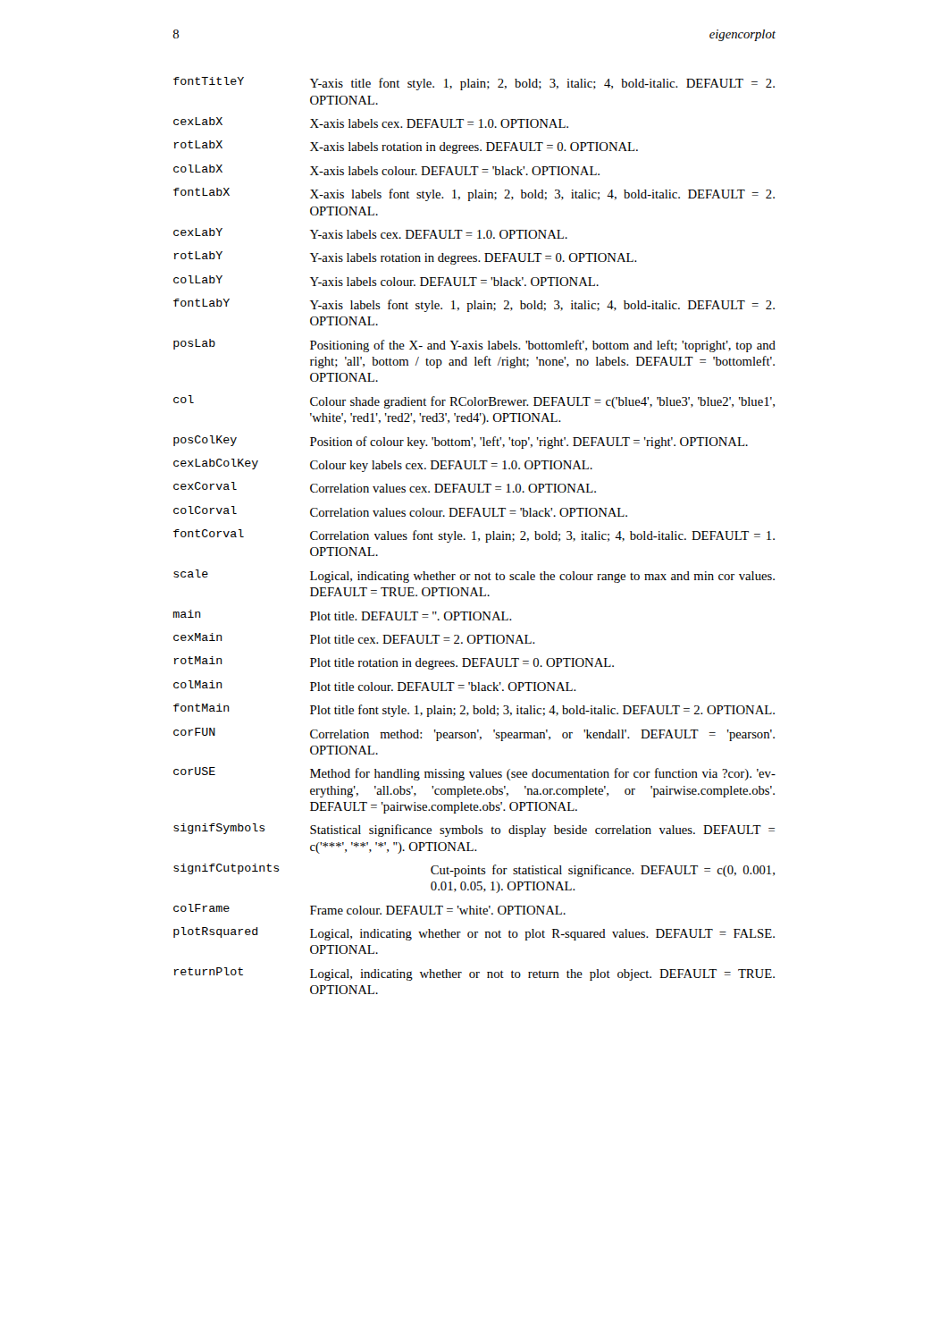8 eigencorplot
fontTitleY
Y-axis title font style. 1, plain; 2, bold; 3, italic; 4, bold-italic. DEFAULT = 2. OPTIONAL.
cexLabX
X-axis labels cex. DEFAULT = 1.0. OPTIONAL.
rotLabX
X-axis labels rotation in degrees. DEFAULT = 0. OPTIONAL.
colLabX
X-axis labels colour. DEFAULT = 'black'. OPTIONAL.
fontLabX
X-axis labels font style. 1, plain; 2, bold; 3, italic; 4, bold-italic. DEFAULT = 2. OPTIONAL.
cexLabY
Y-axis labels cex. DEFAULT = 1.0. OPTIONAL.
rotLabY
Y-axis labels rotation in degrees. DEFAULT = 0. OPTIONAL.
colLabY
Y-axis labels colour. DEFAULT = 'black'. OPTIONAL.
fontLabY
Y-axis labels font style. 1, plain; 2, bold; 3, italic; 4, bold-italic. DEFAULT = 2. OPTIONAL.
posLab
Positioning of the X- and Y-axis labels. 'bottomleft', bottom and left; 'topright', top and right; 'all', bottom / top and left /right; 'none', no labels. DEFAULT = 'bottomleft'. OPTIONAL.
col
Colour shade gradient for RColorBrewer. DEFAULT = c('blue4', 'blue3', 'blue2', 'blue1', 'white', 'red1', 'red2', 'red3', 'red4'). OPTIONAL.
posColKey
Position of colour key. 'bottom', 'left', 'top', 'right'. DEFAULT = 'right'. OPTIONAL.
cexLabColKey
Colour key labels cex. DEFAULT = 1.0. OPTIONAL.
cexCorval
Correlation values cex. DEFAULT = 1.0. OPTIONAL.
colCorval
Correlation values colour. DEFAULT = 'black'. OPTIONAL.
fontCorval
Correlation values font style. 1, plain; 2, bold; 3, italic; 4, bold-italic. DEFAULT = 1. OPTIONAL.
scale
Logical, indicating whether or not to scale the colour range to max and min cor values. DEFAULT = TRUE. OPTIONAL.
main
Plot title. DEFAULT = ''. OPTIONAL.
cexMain
Plot title cex. DEFAULT = 2. OPTIONAL.
rotMain
Plot title rotation in degrees. DEFAULT = 0. OPTIONAL.
colMain
Plot title colour. DEFAULT = 'black'. OPTIONAL.
fontMain
Plot title font style. 1, plain; 2, bold; 3, italic; 4, bold-italic. DEFAULT = 2. OPTIONAL.
corFUN
Correlation method: 'pearson', 'spearman', or 'kendall'. DEFAULT = 'pearson'. OPTIONAL.
corUSE
Method for handling missing values (see documentation for cor function via ?cor). 'everything', 'all.obs', 'complete.obs', 'na.or.complete', or 'pairwise.complete.obs'. DEFAULT = 'pairwise.complete.obs'. OPTIONAL.
signifSymbols
Statistical significance symbols to display beside correlation values. DEFAULT = c('***', '**', '*', ''). OPTIONAL.
signifCutpoints
Cut-points for statistical significance. DEFAULT = c(0, 0.001, 0.01, 0.05, 1). OPTIONAL.
colFrame
Frame colour. DEFAULT = 'white'. OPTIONAL.
plotRsquared
Logical, indicating whether or not to plot R-squared values. DEFAULT = FALSE. OPTIONAL.
returnPlot
Logical, indicating whether or not to return the plot object. DEFAULT = TRUE. OPTIONAL.